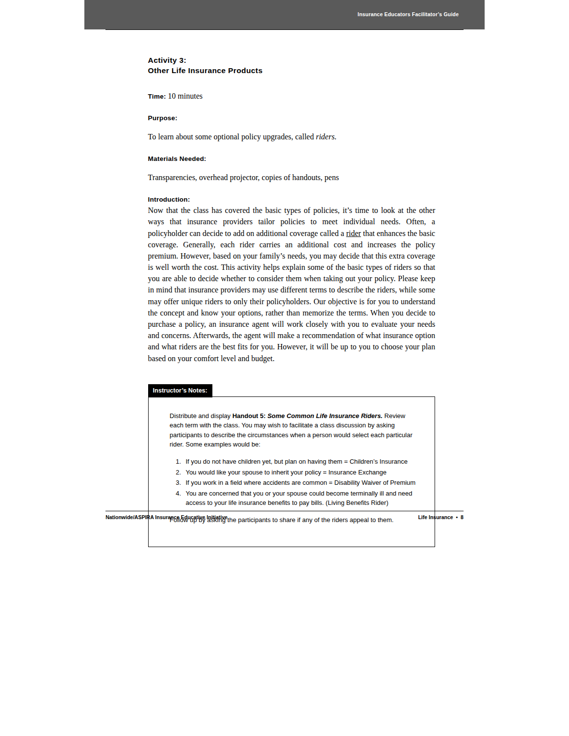Insurance Educators Facilitator’s Guide
Activity 3:
Other Life Insurance Products
Time: 10 minutes
Purpose:
To learn about some optional policy upgrades, called riders.
Materials Needed:
Transparencies, overhead projector, copies of handouts, pens
Introduction:
Now that the class has covered the basic types of policies, it’s time to look at the other ways that insurance providers tailor policies to meet individual needs. Often, a policyholder can decide to add on additional coverage called a rider that enhances the basic coverage. Generally, each rider carries an additional cost and increases the policy premium. However, based on your family’s needs, you may decide that this extra coverage is well worth the cost. This activity helps explain some of the basic types of riders so that you are able to decide whether to consider them when taking out your policy. Please keep in mind that insurance providers may use different terms to describe the riders, while some may offer unique riders to only their policyholders. Our objective is for you to understand the concept and know your options, rather than memorize the terms. When you decide to purchase a policy, an insurance agent will work closely with you to evaluate your needs and concerns. Afterwards, the agent will make a recommendation of what insurance option and what riders are the best fits for you. However, it will be up to you to choose your plan based on your comfort level and budget.
Instructor’s Notes:
Distribute and display Handout 5: Some Common Life Insurance Riders. Review each term with the class. You may wish to facilitate a class discussion by asking participants to describe the circumstances when a person would select each particular rider. Some examples would be:
If you do not have children yet, but plan on having them = Children’s Insurance
You would like your spouse to inherit your policy = Insurance Exchange
If you work in a field where accidents are common = Disability Waiver of Premium
You are concerned that you or your spouse could become terminally ill and need access to your life insurance benefits to pay bills. (Living Benefits Rider)
Follow up by asking the participants to share if any of the riders appeal to them.
Nationwide/ASPIRA Insurance Educative Initiative
Life Insurance • 8